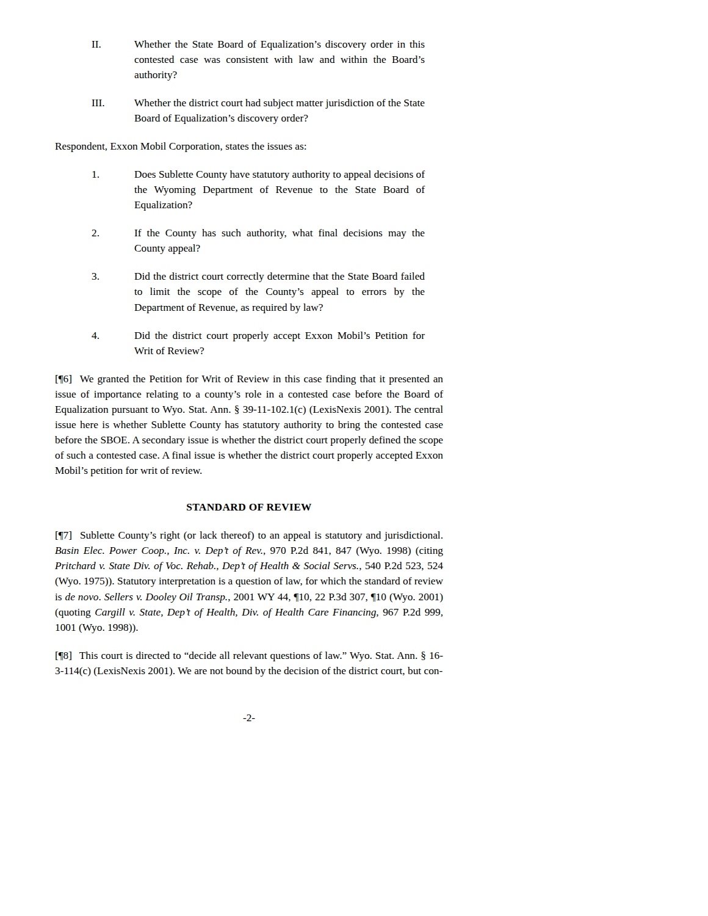II. Whether the State Board of Equalization’s discovery order in this contested case was consistent with law and within the Board’s authority?
III. Whether the district court had subject matter jurisdiction of the State Board of Equalization’s discovery order?
Respondent, Exxon Mobil Corporation, states the issues as:
1. Does Sublette County have statutory authority to appeal decisions of the Wyoming Department of Revenue to the State Board of Equalization?
2. If the County has such authority, what final decisions may the County appeal?
3. Did the district court correctly determine that the State Board failed to limit the scope of the County’s appeal to errors by the Department of Revenue, as required by law?
4. Did the district court properly accept Exxon Mobil’s Petition for Writ of Review?
[¶6] We granted the Petition for Writ of Review in this case finding that it presented an issue of importance relating to a county’s role in a contested case before the Board of Equalization pursuant to Wyo. Stat. Ann. § 39-11-102.1(c) (LexisNexis 2001). The central issue here is whether Sublette County has statutory authority to bring the contested case before the SBOE. A secondary issue is whether the district court properly defined the scope of such a contested case. A final issue is whether the district court properly accepted Exxon Mobil’s petition for writ of review.
STANDARD OF REVIEW
[¶7] Sublette County’s right (or lack thereof) to an appeal is statutory and jurisdictional. Basin Elec. Power Coop., Inc. v. Dep’t of Rev., 970 P.2d 841, 847 (Wyo. 1998) (citing Pritchard v. State Div. of Voc. Rehab., Dep’t of Health & Social Servs., 540 P.2d 523, 524 (Wyo. 1975)). Statutory interpretation is a question of law, for which the standard of review is de novo. Sellers v. Dooley Oil Transp., 2001 WY 44, ¶10, 22 P.3d 307, ¶10 (Wyo. 2001) (quoting Cargill v. State, Dep’t of Health, Div. of Health Care Financing, 967 P.2d 999, 1001 (Wyo. 1998)).
[¶8] This court is directed to “decide all relevant questions of law.” Wyo. Stat. Ann. § 16-3-114(c) (LexisNexis 2001). We are not bound by the decision of the district court, but con-
-2-